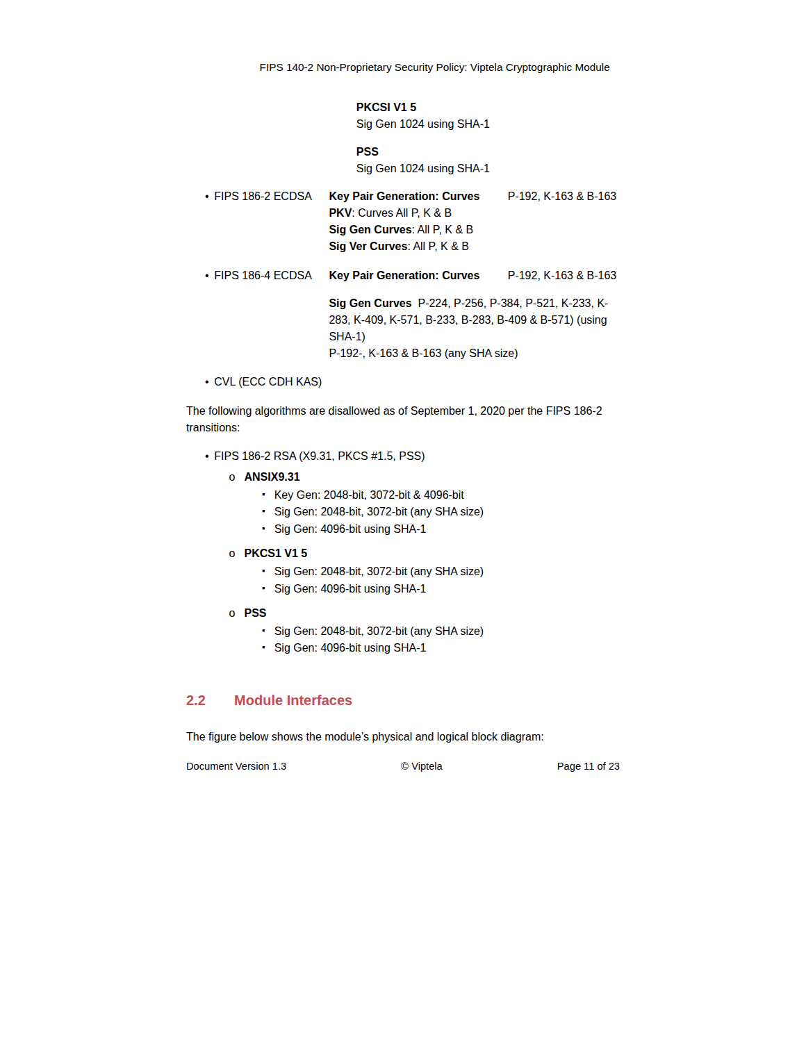FIPS 140-2 Non-Proprietary Security Policy: Viptela Cryptographic Module
PKCSI V1 5
Sig Gen 1024 using SHA-1
PSS
Sig Gen 1024 using SHA-1
•
FIPS 186-2 ECDSA
Key Pair Generation: Curves P-192, K-163 & B-163
PKV: Curves All P, K & B
Sig Gen Curves: All P, K & B
Sig Ver Curves: All P, K & B
•
FIPS 186-4 ECDSA
Key Pair Generation: Curves P-192, K-163 & B-163
Sig Gen Curves P-224, P-256, P-384, P-521, K-233, K-283, K-409, K-571, B-233, B-283, B-409 & B-571) (using SHA-1)
P-192-, K-163 & B-163 (any SHA size)
•
CVL (ECC CDH KAS)
The following algorithms are disallowed as of September 1, 2020 per the FIPS 186-2 transitions:
•
FIPS 186-2 RSA (X9.31, PKCS #1.5, PSS)
o
ANSIX9.31
▪
Key Gen: 2048-bit, 3072-bit & 4096-bit
▪
Sig Gen: 2048-bit, 3072-bit (any SHA size)
▪
Sig Gen: 4096-bit using SHA-1
o
PKCS1 V1 5
▪
Sig Gen: 2048-bit, 3072-bit (any SHA size)
▪
Sig Gen: 4096-bit using SHA-1
o
PSS
▪
Sig Gen: 2048-bit, 3072-bit (any SHA size)
▪
Sig Gen: 4096-bit using SHA-1
2.2 Module Interfaces
The figure below shows the module’s physical and logical block diagram:
Document Version 1.3
© Viptela
Page 11 of 23